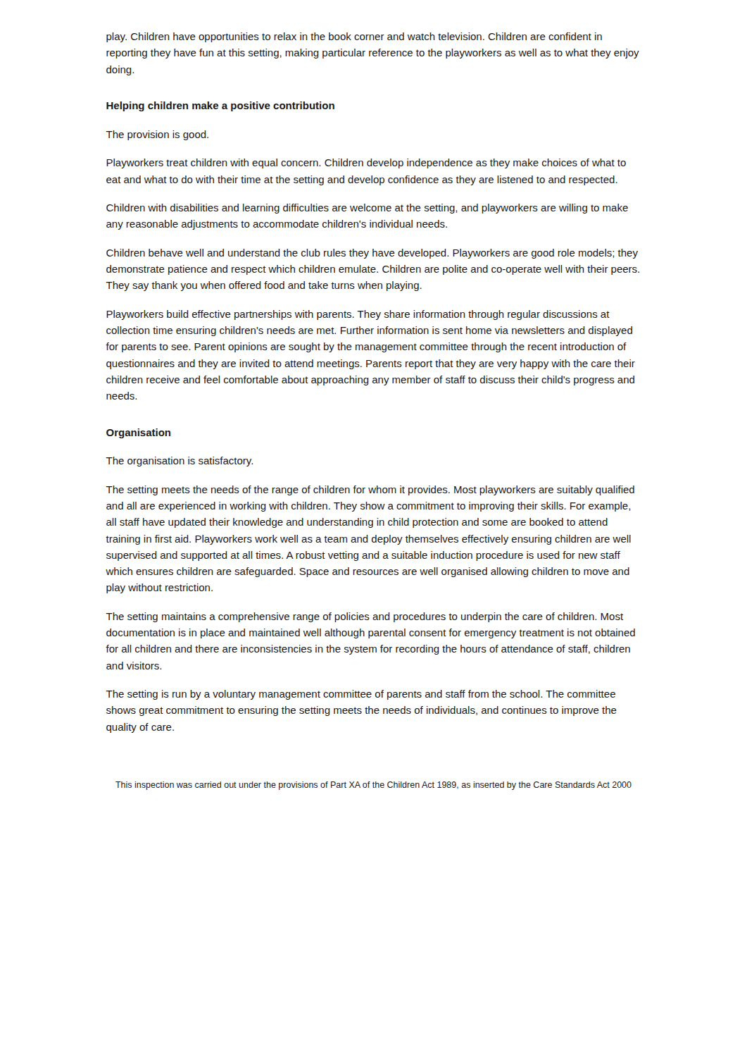play. Children have opportunities to relax in the book corner and watch television. Children are confident in reporting they have fun at this setting, making particular reference to the playworkers as well as to what they enjoy doing.
Helping children make a positive contribution
The provision is good.
Playworkers treat children with equal concern. Children develop independence as they make choices of what to eat and what to do with their time at the setting and develop confidence as they are listened to and respected.
Children with disabilities and learning difficulties are welcome at the setting, and playworkers are willing to make any reasonable adjustments to accommodate children's individual needs.
Children behave well and understand the club rules they have developed. Playworkers are good role models; they demonstrate patience and respect which children emulate. Children are polite and co-operate well with their peers. They say thank you when offered food and take turns when playing.
Playworkers build effective partnerships with parents. They share information through regular discussions at collection time ensuring children's needs are met. Further information is sent home via newsletters and displayed for parents to see. Parent opinions are sought by the management committee through the recent introduction of questionnaires and they are invited to attend meetings. Parents report that they are very happy with the care their children receive and feel comfortable about approaching any member of staff to discuss their child's progress and needs.
Organisation
The organisation is satisfactory.
The setting meets the needs of the range of children for whom it provides. Most playworkers are suitably qualified and all are experienced in working with children. They show a commitment to improving their skills. For example, all staff have updated their knowledge and understanding in child protection and some are booked to attend training in first aid. Playworkers work well as a team and deploy themselves effectively ensuring children are well supervised and supported at all times. A robust vetting and a suitable induction procedure is used for new staff which ensures children are safeguarded. Space and resources are well organised allowing children to move and play without restriction.
The setting maintains a comprehensive range of policies and procedures to underpin the care of children. Most documentation is in place and maintained well although parental consent for emergency treatment is not obtained for all children and there are inconsistencies in the system for recording the hours of attendance of staff, children and visitors.
The setting is run by a voluntary management committee of parents and staff from the school. The committee shows great commitment to ensuring the setting meets the needs of individuals, and continues to improve the quality of care.
This inspection was carried out under the provisions of Part XA of the Children Act 1989, as inserted by the Care Standards Act 2000